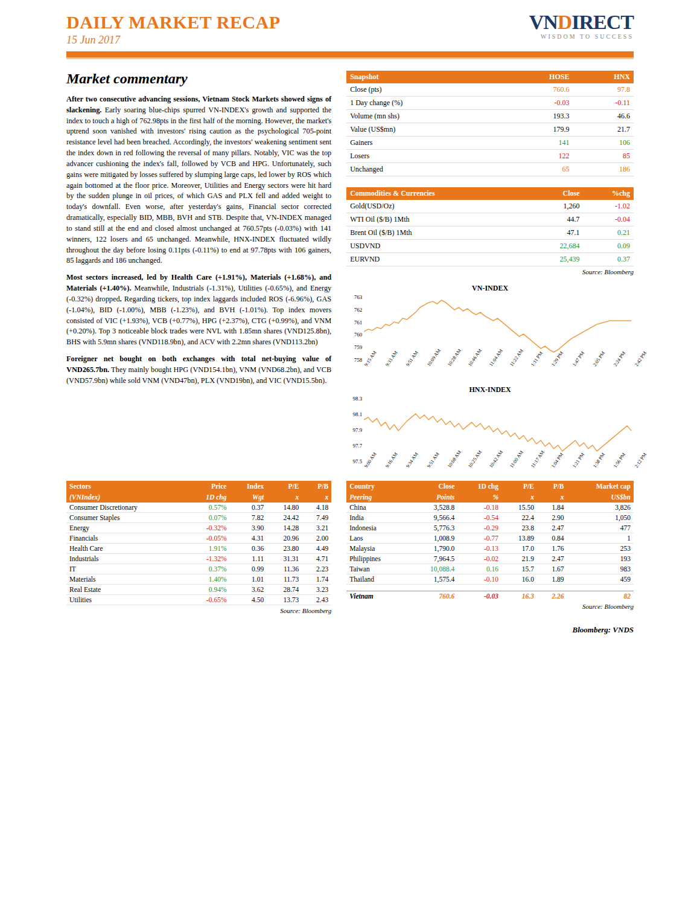DAILY MARKET RECAP
15 Jun 2017
VN DIRECT
WISDOM TO SUCCESS
Market commentary
After two consecutive advancing sessions, Vietnam Stock Markets showed signs of slackening. Early soaring blue-chips spurred VN-INDEX's growth and supported the index to touch a high of 762.98pts in the first half of the morning. However, the market's uptrend soon vanished with investors' rising caution as the psychological 705-point resistance level had been breached. Accordingly, the investors' weakening sentiment sent the index down in red following the reversal of many pillars. Notably, VIC was the top advancer cushioning the index's fall, followed by VCB and HPG. Unfortunately, such gains were mitigated by losses suffered by slumping large caps, led lower by ROS which again bottomed at the floor price. Moreover, Utilities and Energy sectors were hit hard by the sudden plunge in oil prices, of which GAS and PLX fell and added weight to today's downfall. Even worse, after yesterday's gains, Financial sector corrected dramatically, especially BID, MBB, BVH and STB. Despite that, VN-INDEX managed to stand still at the end and closed almost unchanged at 760.57pts (-0.03%) with 141 winners, 122 losers and 65 unchanged. Meanwhile, HNX-INDEX fluctuated wildly throughout the day before losing 0.11pts (-0.11%) to end at 97.78pts with 106 gainers, 85 laggards and 186 unchanged.
Most sectors increased, led by Health Care (+1.91%), Materials (+1.68%), and Materials (+1.40%). Meanwhile, Industrials (-1.31%), Utilities (-0.65%), and Energy (-0.32%) dropped. Regarding tickers, top index laggards included ROS (-6.96%), GAS (-1.04%), BID (-1.00%), MBB (-1.23%), and BVH (-1.01%). Top index movers consisted of VIC (+1.93%), VCB (+0.77%), HPG (+2.37%), CTG (+0.99%), and VNM (+0.20%). Top 3 noticeable block trades were NVL with 1.85mn shares (VND125.8bn), BHS with 5.9mn shares (VND118.9bn), and ACV with 2.2mn shares (VND113.2bn)
Foreigner net bought on both exchanges with total net-buying value of VND265.7bn. They mainly bought HPG (VND154.1bn), VNM (VND68.2bn), and VCB (VND57.9bn) while sold VNM (VND47bn), PLX (VND19bn), and VIC (VND15.5bn).
| Snapshot | HOSE | HNX |
| --- | --- | --- |
| Close (pts) | 760.6 | 97.8 |
| 1 Day change (%) | -0.03 | -0.11 |
| Volume (mn shs) | 193.3 | 46.6 |
| Value (US$mn) | 179.9 | 21.7 |
| Gainers | 141 | 106 |
| Losers | 122 | 85 |
| Unchanged | 65 | 186 |
| Commodities & Currencies | Close | %chg |
| --- | --- | --- |
| Gold(USD/Oz) | 1,260 | -1.02 |
| WTI Oil ($/B) 1Mth | 44.7 | -0.04 |
| Brent Oil ($/B) 1Mth | 47.1 | 0.21 |
| USDVND | 22,684 | 0.09 |
| EURVND | 25,439 | 0.37 |
Source: Bloomberg
VN-INDEX
763
762
761
760
759
758
9:15 AM 9:33 AM 9:51 AM 10:09 AM 10:28 AM 10:46 AM 11:04 AM 11:22 AM 1:11 PM 1:29 PM 1:47 PM 2:05 PM 2:24 PM 2:42 PM
HNX-INDEX
98.3
98.1
97.9
97.7
97.5
9:00 AM 9:16 AM 9:34 AM 9:51 AM 10:08 AM 10:25 AM 10:42 AM 11:00 AM 11:17 AM 1:04 PM 1:21 PM 1:38 PM 1:56 PM 2:12 PM
| Sectors | Price | Index | P/E | P/B |
| --- | --- | --- | --- | --- |
| (VNIndex) | 1D chg | Wgt | x | x |
| Consumer Discretionary | 0.57% | 0.37 | 14.80 | 4.18 |
| Consumer Staples | 0.07% | 7.82 | 24.42 | 7.49 |
| Energy | -0.32% | 3.90 | 14.28 | 3.21 |
| Financials | -0.05% | 4.31 | 20.96 | 2.00 |
| Health Care | 1.91% | 0.36 | 23.80 | 4.49 |
| Industrials | -1.32% | 1.11 | 31.31 | 4.71 |
| IT | 0.37% | 0.99 | 11.36 | 2.23 |
| Materials | 1.40% | 1.01 | 11.73 | 1.74 |
| Real Estate | 0.94% | 3.62 | 28.74 | 3.23 |
| Utilities | -0.65% | 4.50 | 13.73 | 2.43 |
Source: Bloomberg
| Country | Close | 1D chg | P/E | P/B | Market cap |
| --- | --- | --- | --- | --- | --- |
| Peering | Points | % | x | x | US$bn |
| China | 3,528.8 | -0.18 | 15.50 | 1.84 | 3,826 |
| India | 9,566.4 | -0.54 | 22.4 | 2.90 | 1,050 |
| Indonesia | 5,776.3 | -0.29 | 23.8 | 2.47 | 477 |
| Laos | 1,008.9 | -0.77 | 13.89 | 0.84 | 1 |
| Malaysia | 1,790.0 | -0.13 | 17.0 | 1.76 | 253 |
| Philippines | 7,964.5 | -0.02 | 21.9 | 2.47 | 193 |
| Taiwan | 10,088.4 | 0.16 | 15.7 | 1.67 | 983 |
| Thailand | 1,575.4 | -0.10 | 16.0 | 1.89 | 459 |
| Vietnam | 760.6 | -0.03 | 16.3 | 2.26 | 82 |
Source: Bloomberg
Bloomberg: VNDS